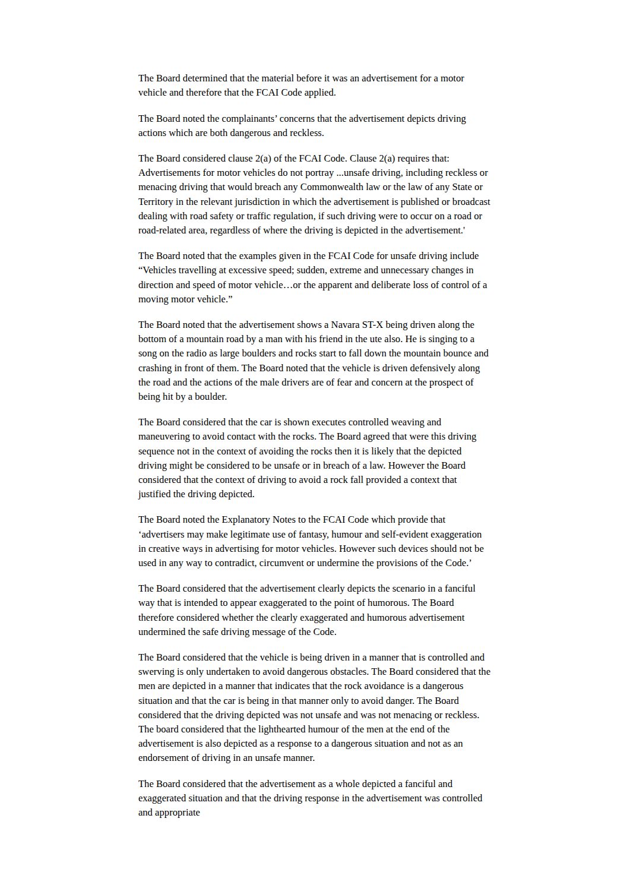The Board determined that the material before it was an advertisement for a motor vehicle and therefore that the FCAI Code applied.
The Board noted the complainants’ concerns that the advertisement depicts driving actions which are both dangerous and reckless.
The Board considered clause 2(a) of the FCAI Code. Clause 2(a) requires that: Advertisements for motor vehicles do not portray ...unsafe driving, including reckless or menacing driving that would breach any Commonwealth law or the law of any State or Territory in the relevant jurisdiction in which the advertisement is published or broadcast dealing with road safety or traffic regulation, if such driving were to occur on a road or road-related area, regardless of where the driving is depicted in the advertisement.'
The Board noted that the examples given in the FCAI Code for unsafe driving include “Vehicles travelling at excessive speed; sudden, extreme and unnecessary changes in direction and speed of motor vehicle…or the apparent and deliberate loss of control of a moving motor vehicle.”
The Board noted that the advertisement shows a Navara ST-X being driven along the bottom of a mountain road by a man with his friend in the ute also. He is singing to a song on the radio as large boulders and rocks start to fall down the mountain bounce and crashing in front of them. The Board noted that the vehicle is driven defensively along the road and the actions of the male drivers are of fear and concern at the prospect of being hit by a boulder.
The Board considered that the car is shown executes controlled weaving and maneuvering to avoid contact with the rocks. The Board agreed that were this driving sequence not in the context of avoiding the rocks then it is likely that the depicted driving might be considered to be unsafe or in breach of a law. However the Board considered that the context of driving to avoid a rock fall provided a context that justified the driving depicted.
The Board noted the Explanatory Notes to the FCAI Code which provide that ‘advertisers may make legitimate use of fantasy, humour and self-evident exaggeration in creative ways in advertising for motor vehicles. However such devices should not be used in any way to contradict, circumvent or undermine the provisions of the Code.’
The Board considered that the advertisement clearly depicts the scenario in a fanciful way that is intended to appear exaggerated to the point of humorous. The Board therefore considered whether the clearly exaggerated and humorous advertisement undermined the safe driving message of the Code.
The Board considered that the vehicle is being driven in a manner that is controlled and swerving is only undertaken to avoid dangerous obstacles. The Board considered that the men are depicted in a manner that indicates that the rock avoidance is a dangerous situation and that the car is being in that manner only to avoid danger. The Board considered that the driving depicted was not unsafe and was not menacing or reckless. The board considered that the lighthearted humour of the men at the end of the advertisement is also depicted as a response to a dangerous situation and not as an endorsement of driving in an unsafe manner.
The Board considered that the advertisement as a whole depicted a fanciful and exaggerated situation and that the driving response in the advertisement was controlled and appropriate